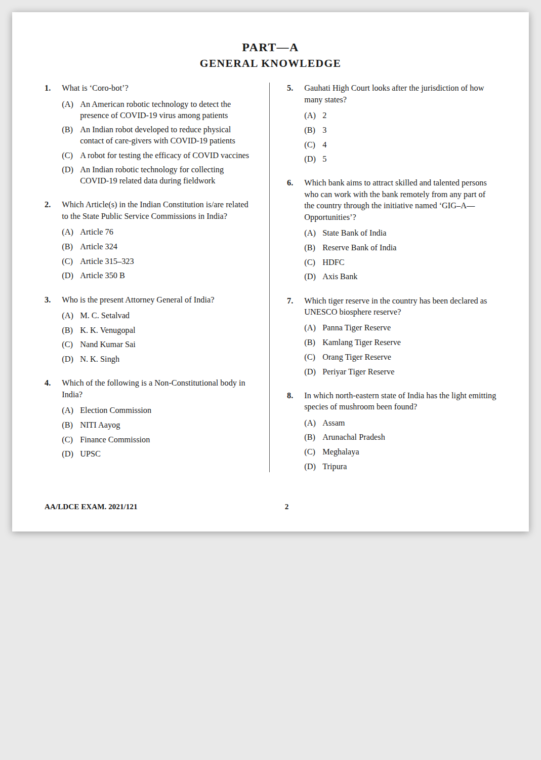PART—A
GENERAL KNOWLEDGE
1. What is ‘Coro-bot’?
(A) An American robotic technology to detect the presence of COVID-19 virus among patients
(B) An Indian robot developed to reduce physical contact of care-givers with COVID-19 patients
(C) A robot for testing the efficacy of COVID vaccines
(D) An Indian robotic technology for collecting COVID-19 related data during fieldwork
2. Which Article(s) in the Indian Constitution is/are related to the State Public Service Commissions in India?
(A) Article 76
(B) Article 324
(C) Article 315–323
(D) Article 350 B
3. Who is the present Attorney General of India?
(A) M. C. Setalvad
(B) K. K. Venugopal
(C) Nand Kumar Sai
(D) N. K. Singh
4. Which of the following is a Non-Constitutional body in India?
(A) Election Commission
(B) NITI Aayog
(C) Finance Commission
(D) UPSC
5. Gauhati High Court looks after the jurisdiction of how many states?
(A) 2
(B) 3
(C) 4
(D) 5
6. Which bank aims to attract skilled and talented persons who can work with the bank remotely from any part of the country through the initiative named ‘GIG–A—Opportunities’?
(A) State Bank of India
(B) Reserve Bank of India
(C) HDFC
(D) Axis Bank
7. Which tiger reserve in the country has been declared as UNESCO biosphere reserve?
(A) Panna Tiger Reserve
(B) Kamlang Tiger Reserve
(C) Orang Tiger Reserve
(D) Periyar Tiger Reserve
8. In which north-eastern state of India has the light emitting species of mushroom been found?
(A) Assam
(B) Arunachal Pradesh
(C) Meghalaya
(D) Tripura
AA/LDCE EXAM. 2021/121 2